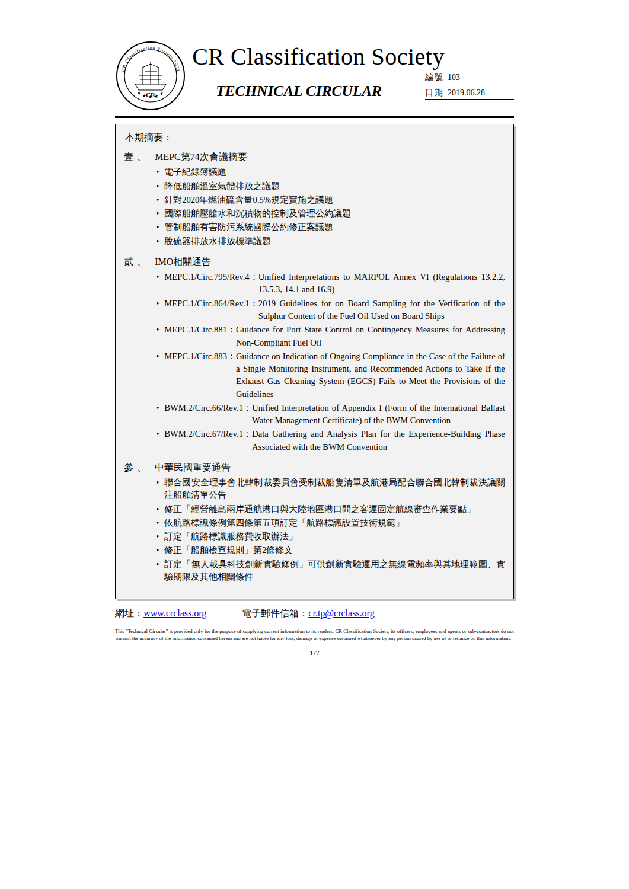CR Classification Society 1951 ★ ★ ★ ★ ★ CR
CR Classification Society
TECHNICAL CIRCULAR
編號 103
日期 2019.06.28
本期摘要：
壹、
MEPC第74次會議摘要
電子紀錄簿議題
降低船舶溫室氣體排放之議題
針對2020年燃油硫含量0.5%規定實施之議題
國際船舶壓艙水和沉積物的控制及管理公約議題
管制船舶有害防污系統國際公約修正案議題
脫硫器排放水排放標準議題
貳、
IMO相關通告
MEPC.1/Circ.795/Rev.4： Unified Interpretations to MARPOL Annex VI (Regulations 13.2.2, 13.5.3, 14.1 and 16.9)
MEPC.1/Circ.864/Rev.1： 2019 Guidelines for on Board Sampling for the Verification of the Sulphur Content of the Fuel Oil Used on Board Ships
MEPC.1/Circ.881： Guidance for Port State Control on Contingency Measures for Addressing Non-Compliant Fuel Oil
MEPC.1/Circ.883： Guidance on Indication of Ongoing Compliance in the Case of the Failure of a Single Monitoring Instrument, and Recommended Actions to Take If the Exhaust Gas Cleaning System (EGCS) Fails to Meet the Provisions of the Guidelines
BWM.2/Circ.66/Rev.1： Unified Interpretation of Appendix I (Form of the International Ballast Water Management Certificate) of the BWM Convention
BWM.2/Circ.67/Rev.1： Data Gathering and Analysis Plan for the Experience-Building Phase Associated with the BWM Convention
參、
中華民國重要通告
聯合國安全理事會北韓制裁委員會受制裁船隻清單及航港局配合聯合國北韓制裁決議關注船舶清單公告
修正「經營離島兩岸通航港口與大陸地區港口間之客運固定航線審查作業要點」
依航路標識條例第四條第五項訂定「航路標識設置技術規範」
訂定「航路標識服務費收取辦法」
修正「船舶檢查規則」第2條條文
訂定「無人載具科技創新實驗條例」可供創新實驗運用之無線電頻率與其地理範圍、實驗期限及其他相關條件
網址：www.crclass.org
電子郵件信箱：cr.tp@crclass.org
This "Technical Circular" is provided only for the purpose of supplying current information to its readers. CR Classification Society, its officers, employees and agents or sub-contractors do not warrant the accuracy of the information contained herein and are not liable for any loss, damage or expense sustained whatsoever by any person caused by use of or reliance on this information.
1/7